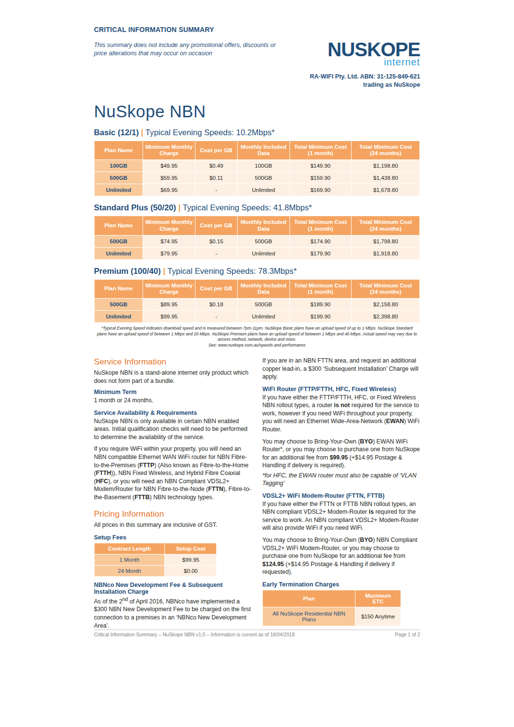CRITICAL INFORMATION SUMMARY
This summary does not include any promotional offers, discounts or price alterations that may occur on occasion
NU SKOPE
internet
RA-WIFI Pty. Ltd. ABN: 31-125-849-621
trading as NuSkope
NuSkope NBN
Basic (12/1) | Typical Evening Speeds: 10.2Mbps*
| Plan Name | Minimum Monthly Charge | Cost per GB | Monthly Included Data | Total Minimum Cost (1 month) | Total Minimum Cost (24 months) |
| --- | --- | --- | --- | --- | --- |
| 100GB | $49.95 | $0.49 | 100GB | $149.90 | $1,198.80 |
| 500GB | $59.95 | $0.11 | 500GB | $159.90 | $1,438.80 |
| Unlimited | $69.95 | - | Unlimited | $169.90 | $1,678.80 |
Standard Plus (50/20) | Typical Evening Speeds: 41.8Mbps*
| Plan Name | Minimum Monthly Charge | Cost per GB | Monthly Included Data | Total Minimum Cost (1 month) | Total Minimum Cost (24 months) |
| --- | --- | --- | --- | --- | --- |
| 500GB | $74.95 | $0.15 | 500GB | $174.90 | $1,798.80 |
| Unlimited | $79.95 | - | Unlimited | $179.90 | $1,918.80 |
Premium (100/40) | Typical Evening Speeds: 78.3Mbps*
| Plan Name | Minimum Monthly Charge | Cost per GB | Monthly Included Data | Total Minimum Cost (1 month) | Total Minimum Cost (24 months) |
| --- | --- | --- | --- | --- | --- |
| 500GB | $89.95 | $0.18 | 500GB | $189.90 | $2,158.80 |
| Unlimited | $99.95 | - | Unlimited | $199.90 | $2,398.80 |
*Typical Evening Speed indicates download speed and is measured between 7pm-11pm. NuSkope Basic plans have an upload speed of up to 1 Mbps. NuSkope Standard plans have an upload speed of between 1 Mbps and 20 Mbps. NuSkope Premium plans have an upload speed of between 1 Mbps and 40 Mbps. Actual speed may vary due to access method, network, device and more. See: www.nuskope.com.au/speeds-and-performance
Service Information
NuSkope NBN is a stand-alone internet only product which does not form part of a bundle.
Minimum Term
1 month or 24 months.
Service Availability & Requirements
NuSkope NBN is only available in certain NBN enabled areas. Initial qualification checks will need to be performed to determine the availability of the service.
If you require WiFi within your property, you will need an NBN compatible Ethernet WAN WiFi router for NBN Fibre-to-the-Premises (FTTP) (Also known as Fibre-to-the-Home (FTTH)), NBN Fixed Wireless, and Hybrid Fibre Coaxial (HFC), or you will need an NBN Compliant VDSL2+ Modem/Router for NBN Fibre-to-the-Node (FTTN), Fibre-to-the-Basement (FTTB) NBN technology types.
Pricing Information
All prices in this summary are inclusive of GST.
Setup Fees
| Contract Length | Setup Cost |
| --- | --- |
| 1 Month | $99.95 |
| 24 Month | $0.00 |
NBNco New Development Fee & Subsequent Installation Charge
As of the 2nd of April 2016, NBNco have implemented a $300 NBN New Development Fee to be charged on the first connection to a premises in an ‘NBNco New Development Area’.
If you are in an NBN FTTN area, and request an additional copper lead-in, a $300 ‘Subsequent Installation’ Charge will apply.
WiFi Router (FTTP/FTTH, HFC, Fixed Wireless)
If you have either the FTTP/FTTH, HFC, or Fixed Wireless NBN rollout types, a router is not required for the service to work, however if you need WiFi throughout your property, you will need an Ethernet Wide-Area-Network (EWAN) WiFi Router.
You may choose to Bring-Your-Own (BYO) EWAN WiFi Router*, or you may choose to purchase one from NuSkope for an additional fee from $99.95 (+$14.95 Postage & Handling if delivery is required).
*for HFC, the EWAN router must also be capable of ‘VLAN Tagging’
VDSL2+ WiFi Modem-Router (FTTN, FTTB)
If you have either the FTTN or FTTB NBN rollout types, an NBN compliant VDSL2+ Modem-Router is required for the service to work. An NBN compliant VDSL2+ Modem-Router will also provide WiFi if you need WiFi.
You may choose to Bring-Your-Own (BYO) NBN Compliant VDSL2+ WiFi Modem-Router, or you may choose to purchase one from NuSkope for an additional fee from $124.95 (+$14.95 Postage & Handling if delivery if requested).
Early Termination Charges
| Plan | Maximum ETC |
| --- | --- |
| All NuSkope Residential NBN Plans | $150 Anytime |
Critical Information Summary – NuSkope NBN v1.0 – Information is current as of 18/04/2018
Page 1 of 2